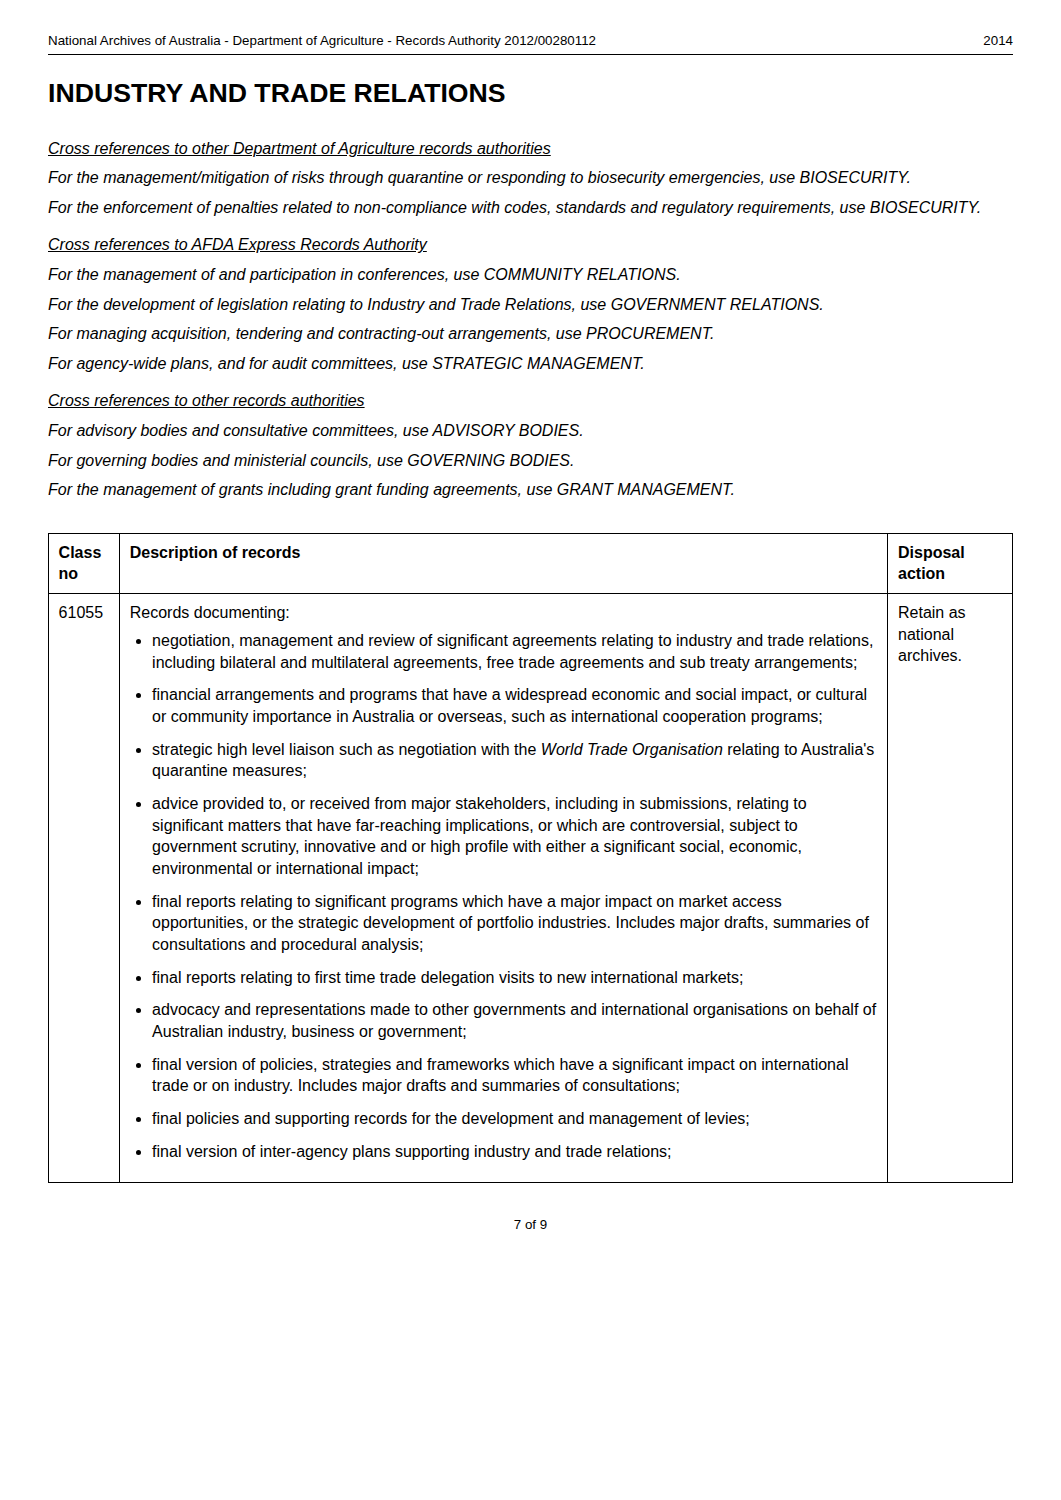National Archives of Australia - Department of Agriculture - Records Authority 2012/00280112 2014
INDUSTRY AND TRADE RELATIONS
Cross references to other Department of Agriculture records authorities
For the management/mitigation of risks through quarantine or responding to biosecurity emergencies, use BIOSECURITY.
For the enforcement of penalties related to non-compliance with codes, standards and regulatory requirements, use BIOSECURITY.
Cross references to AFDA Express Records Authority
For the management of and participation in conferences, use COMMUNITY RELATIONS.
For the development of legislation relating to Industry and Trade Relations, use GOVERNMENT RELATIONS.
For managing acquisition, tendering and contracting-out arrangements, use PROCUREMENT.
For agency-wide plans, and for audit committees, use STRATEGIC MANAGEMENT.
Cross references to other records authorities
For advisory bodies and consultative committees, use ADVISORY BODIES.
For governing bodies and ministerial councils, use GOVERNING BODIES.
For the management of grants including grant funding agreements, use GRANT MANAGEMENT.
| Class no | Description of records | Disposal action |
| --- | --- | --- |
| 61055 | Records documenting: negotiation, management and review of significant agreements relating to industry and trade relations, including bilateral and multilateral agreements, free trade agreements and sub treaty arrangements; financial arrangements and programs that have a widespread economic and social impact, or cultural or community importance in Australia or overseas, such as international cooperation programs; strategic high level liaison such as negotiation with the World Trade Organisation relating to Australia's quarantine measures; advice provided to, or received from major stakeholders, including in submissions, relating to significant matters that have far-reaching implications, or which are controversial, subject to government scrutiny, innovative and or high profile with either a significant social, economic, environmental or international impact; final reports relating to significant programs which have a major impact on market access opportunities, or the strategic development of portfolio industries. Includes major drafts, summaries of consultations and procedural analysis; final reports relating to first time trade delegation visits to new international markets; advocacy and representations made to other governments and international organisations on behalf of Australian industry, business or government; final version of policies, strategies and frameworks which have a significant impact on international trade or on industry. Includes major drafts and summaries of consultations; final policies and supporting records for the development and management of levies; final version of inter-agency plans supporting industry and trade relations; | Retain as national archives. |
7 of 9